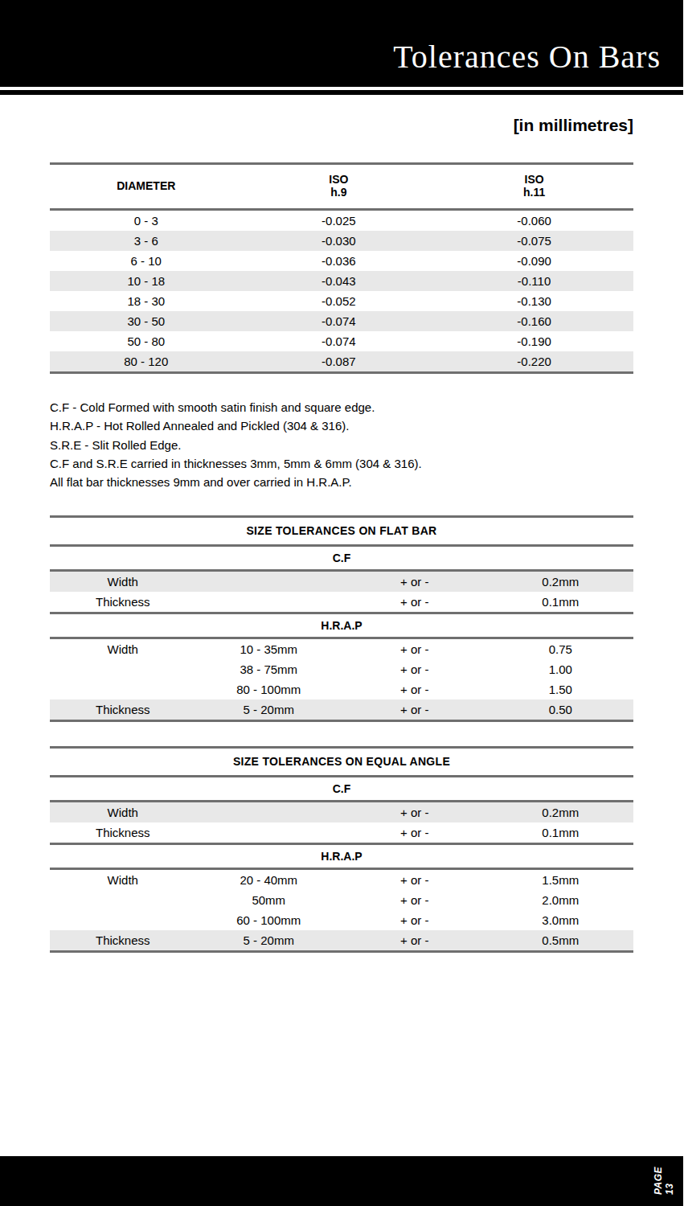Tolerances On Bars
[in millimetres]
| DIAMETER | ISO h.9 | ISO h.11 |
| --- | --- | --- |
| 0 - 3 | -0.025 | -0.060 |
| 3 - 6 | -0.030 | -0.075 |
| 6 - 10 | -0.036 | -0.090 |
| 10 - 18 | -0.043 | -0.110 |
| 18 - 30 | -0.052 | -0.130 |
| 30 - 50 | -0.074 | -0.160 |
| 50 - 80 | -0.074 | -0.190 |
| 80 - 120 | -0.087 | -0.220 |
C.F - Cold Formed with smooth satin finish and square edge.
H.R.A.P - Hot Rolled Annealed and Pickled (304 & 316).
S.R.E - Slit Rolled Edge.
C.F and S.R.E carried in thicknesses 3mm, 5mm & 6mm (304 & 316).
All flat bar thicknesses 9mm and over carried in H.R.A.P.
| SIZE TOLERANCES ON FLAT BAR |
| C.F |
| Width | | + or - | 0.2mm |
| Thickness | | + or - | 0.1mm |
| H.R.A.P |
| Width | 10 - 35mm | + or - | 0.75 |
| | 38 - 75mm | + or - | 1.00 |
| | 80 - 100mm | + or - | 1.50 |
| Thickness | 5 - 20mm | + or - | 0.50 |
| SIZE TOLERANCES ON EQUAL ANGLE |
| C.F |
| Width | | + or - | 0.2mm |
| Thickness | | + or - | 0.1mm |
| H.R.A.P |
| Width | 20 - 40mm | + or - | 1.5mm |
| | 50mm | + or - | 2.0mm |
| | 60 - 100mm | + or - | 3.0mm |
| Thickness | 5 - 20mm | + or - | 0.5mm |
PAGE 13